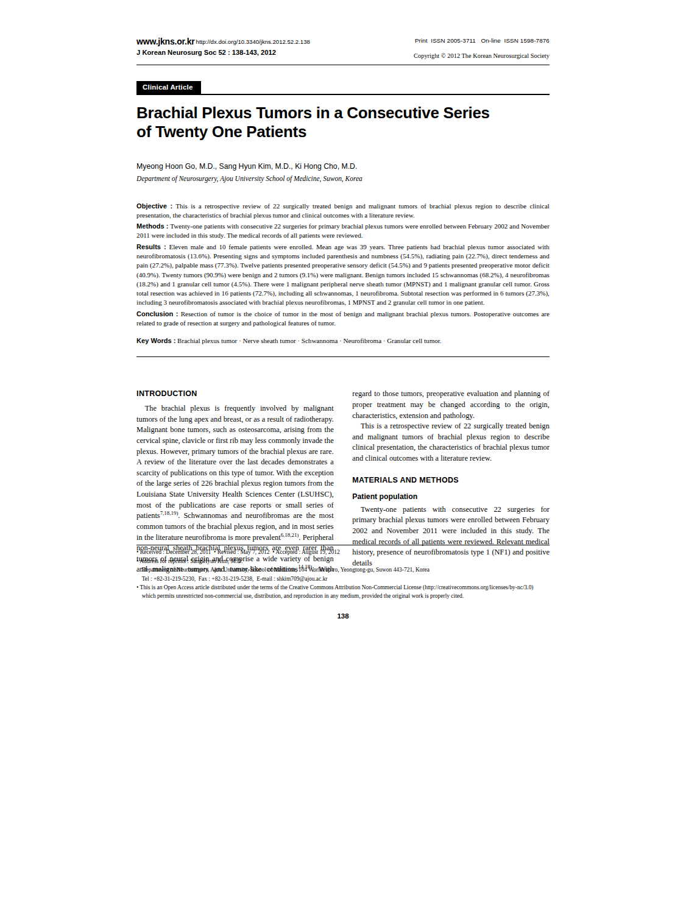www.jkns.or.kr http://dx.doi.org/10.3340/jkns.2012.52.2.138
J Korean Neurosurg Soc 52 : 138-143, 2012
Print ISSN 2005-3711 On-line ISSN 1598-7876
Copyright © 2012 The Korean Neurosurgical Society
Clinical Article
Brachial Plexus Tumors in a Consecutive Series
of Twenty One Patients
Myeong Hoon Go, M.D., Sang Hyun Kim, M.D., Ki Hong Cho, M.D.
Department of Neurosurgery, Ajou University School of Medicine, Suwon, Korea
Objective : This is a retrospective review of 22 surgically treated benign and malignant tumors of brachial plexus region to describe clinical presentation, the characteristics of brachial plexus tumor and clinical outcomes with a literature review.
Methods : Twenty-one patients with consecutive 22 surgeries for primary brachial plexus tumors were enrolled between February 2002 and November 2011 were included in this study. The medical records of all patients were reviewed.
Results : Eleven male and 10 female patients were enrolled. Mean age was 39 years. Three patients had brachial plexus tumor associated with neurofibromatosis (13.6%). Presenting signs and symptoms included parenthesis and numbness (54.5%), radiating pain (22.7%), direct tenderness and pain (27.2%), palpable mass (77.3%). Twelve patients presented preoperative sensory deficit (54.5%) and 9 patients presented preoperative motor deficit (40.9%). Twenty tumors (90.9%) were benign and 2 tumors (9.1%) were malignant. Benign tumors included 15 schwannomas (68.2%), 4 neurofibromas (18.2%) and 1 granular cell tumor (4.5%). There were 1 malignant peripheral nerve sheath tumor (MPNST) and 1 malignant granular cell tumor. Gross total resection was achieved in 16 patients (72.7%), including all schwannomas, 1 neurofibroma. Subtotal resection was performed in 6 tumors (27.3%), including 3 neurofibromatosis associated with brachial plexus neurofibromas, 1 MPNST and 2 granular cell tumor in one patient.
Conclusion : Resection of tumor is the choice of tumor in the most of benign and malignant brachial plexus tumors. Postoperative outcomes are related to grade of resection at surgery and pathological features of tumor.
Key Words : Brachial plexus tumor · Nerve sheath tumor · Schwannoma · Neurofibroma · Granular cell tumor.
INTRODUCTION
The brachial plexus is frequently involved by malignant tumors of the lung apex and breast, or as a result of radiotherapy. Malignant bone tumors, such as osteosarcoma, arising from the cervical spine, clavicle or first rib may less commonly invade the plexus. However, primary tumors of the brachial plexus are rare. A review of the literature over the last decades demonstrates a scarcity of publications on this type of tumor. With the exception of the large series of 226 brachial plexus region tumors from the Louisiana State University Health Sciences Center (LSUHSC), most of the publications are case reports or small series of patients7,18,19). Schwannomas and neurofibromas are the most common tumors of the brachial plexus region, and in most series in the literature neurofibroma is more prevalent6,18,21). Peripheral non-neural sheath brachial plexus tumors are even rarer than tumors of neural origin and comprise a wide variety of benign and malignant tumors and tumor-like conditions14,18). With regard to those tumors, preoperative evaluation and planning of proper treatment may be changed according to the origin, characteristics, extension and pathology.
This is a retrospective review of 22 surgically treated benign and malignant tumors of brachial plexus region to describe clinical presentation, the characteristics of brachial plexus tumor and clinical outcomes with a literature review.
MATERIALS AND METHODS
Patient population
Twenty-one patients with consecutive 22 surgeries for primary brachial plexus tumors were enrolled between February 2002 and November 2011 were included in this study. The medical records of all patients were reviewed. Relevant medical history, presence of neurofibromatosis type 1 (NF1) and positive details
• Received : December 28, 2011 • Revised : May 7, 2012 • Accepted : August 19, 2012
• Address for reprints : Sang Hyun Kim, M.D.
Department of Neurosurgery, Ajou University, School of Medicine, 164 Worldcup-ro, Yeongtong-gu, Suwon 443-721, Korea
Tel : +82-31-219-5230, Fax : +82-31-219-5238, E-mail : shkim709@ajou.ac.kr
• This is an Open Access article distributed under the terms of the Creative Commons Attribution Non-Commercial License (http://creativecommons.org/licenses/by-nc/3.0)
which permits unrestricted non-commercial use, distribution, and reproduction in any medium, provided the original work is properly cited.
138